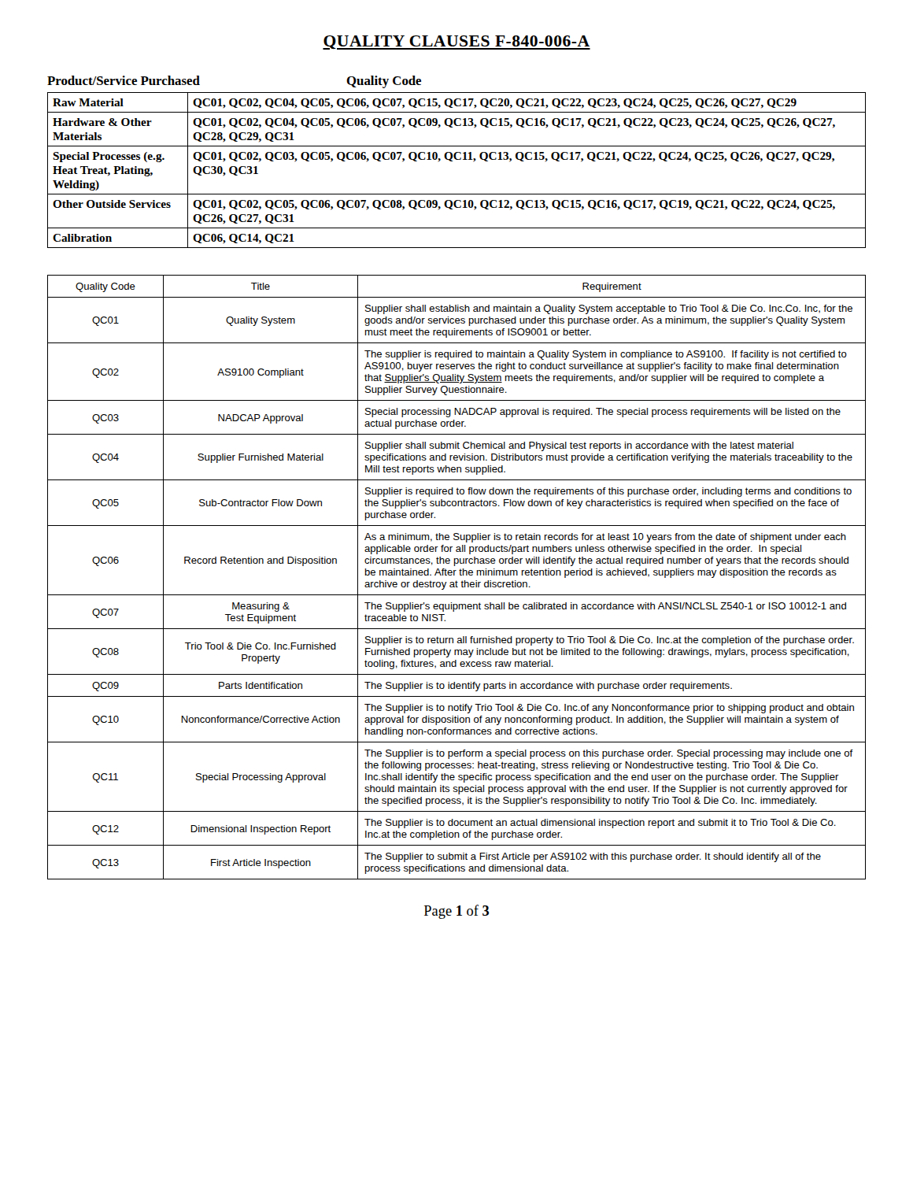QUALITY CLAUSES F-840-006-A
Product/Service Purchased
Quality Code
| Raw Material | QC01, QC02, QC04, QC05, QC06, QC07, QC15, QC17, QC20, QC21, QC22, QC23, QC24, QC25, QC26, QC27, QC29 |
| Hardware & Other Materials | QC01, QC02, QC04, QC05, QC06, QC07, QC09, QC13, QC15, QC16, QC17, QC21, QC22, QC23, QC24, QC25, QC26, QC27, QC28, QC29, QC31 |
| Special Processes (e.g. Heat Treat, Plating, Welding) | QC01, QC02, QC03, QC05, QC06, QC07, QC10, QC11, QC13, QC15, QC17, QC21, QC22, QC24, QC25, QC26, QC27, QC29, QC30, QC31 |
| Other Outside Services | QC01, QC02, QC05, QC06, QC07, QC08, QC09, QC10, QC12, QC13, QC15, QC16, QC17, QC19, QC21, QC22, QC24, QC25, QC26, QC27, QC31 |
| Calibration | QC06, QC14, QC21 |
| Quality Code | Title | Requirement |
| --- | --- | --- |
| QC01 | Quality System | Supplier shall establish and maintain a Quality System acceptable to Trio Tool & Die Co. Inc.Co. Inc, for the goods and/or services purchased under this purchase order. As a minimum, the supplier's Quality System must meet the requirements of ISO9001 or better. |
| QC02 | AS9100 Compliant | The supplier is required to maintain a Quality System in compliance to AS9100. If facility is not certified to AS9100, buyer reserves the right to conduct surveillance at supplier's facility to make final determination that Supplier's Quality System meets the requirements, and/or supplier will be required to complete a Supplier Survey Questionnaire. |
| QC03 | NADCAP Approval | Special processing NADCAP approval is required. The special process requirements will be listed on the actual purchase order. |
| QC04 | Supplier Furnished Material | Supplier shall submit Chemical and Physical test reports in accordance with the latest material specifications and revision. Distributors must provide a certification verifying the materials traceability to the Mill test reports when supplied. |
| QC05 | Sub-Contractor Flow Down | Supplier is required to flow down the requirements of this purchase order, including terms and conditions to the Supplier's subcontractors. Flow down of key characteristics is required when specified on the face of purchase order. |
| QC06 | Record Retention and Disposition | As a minimum, the Supplier is to retain records for at least 10 years from the date of shipment under each applicable order for all products/part numbers unless otherwise specified in the order. In special circumstances, the purchase order will identify the actual required number of years that the records should be maintained. After the minimum retention period is achieved, suppliers may disposition the records as archive or destroy at their discretion. |
| QC07 | Measuring & Test Equipment | The Supplier's equipment shall be calibrated in accordance with ANSI/NCLSL Z540-1 or ISO 10012-1 and traceable to NIST. |
| QC08 | Trio Tool & Die Co. Inc.Furnished Property | Supplier is to return all furnished property to Trio Tool & Die Co. Inc.at the completion of the purchase order. Furnished property may include but not be limited to the following: drawings, mylars, process specification, tooling, fixtures, and excess raw material. |
| QC09 | Parts Identification | The Supplier is to identify parts in accordance with purchase order requirements. |
| QC10 | Nonconformance/Corrective Action | The Supplier is to notify Trio Tool & Die Co. Inc.of any Nonconformance prior to shipping product and obtain approval for disposition of any nonconforming product. In addition, the Supplier will maintain a system of handling non-conformances and corrective actions. |
| QC11 | Special Processing Approval | The Supplier is to perform a special process on this purchase order. Special processing may include one of the following processes: heat-treating, stress relieving or Nondestructive testing. Trio Tool & Die Co. Inc.shall identify the specific process specification and the end user on the purchase order. The Supplier should maintain its special process approval with the end user. If the Supplier is not currently approved for the specified process, it is the Supplier's responsibility to notify Trio Tool & Die Co. Inc. immediately. |
| QC12 | Dimensional Inspection Report | The Supplier is to document an actual dimensional inspection report and submit it to Trio Tool & Die Co. Inc.at the completion of the purchase order. |
| QC13 | First Article Inspection | The Supplier to submit a First Article per AS9102 with this purchase order. It should identify all of the process specifications and dimensional data. |
Page 1 of 3